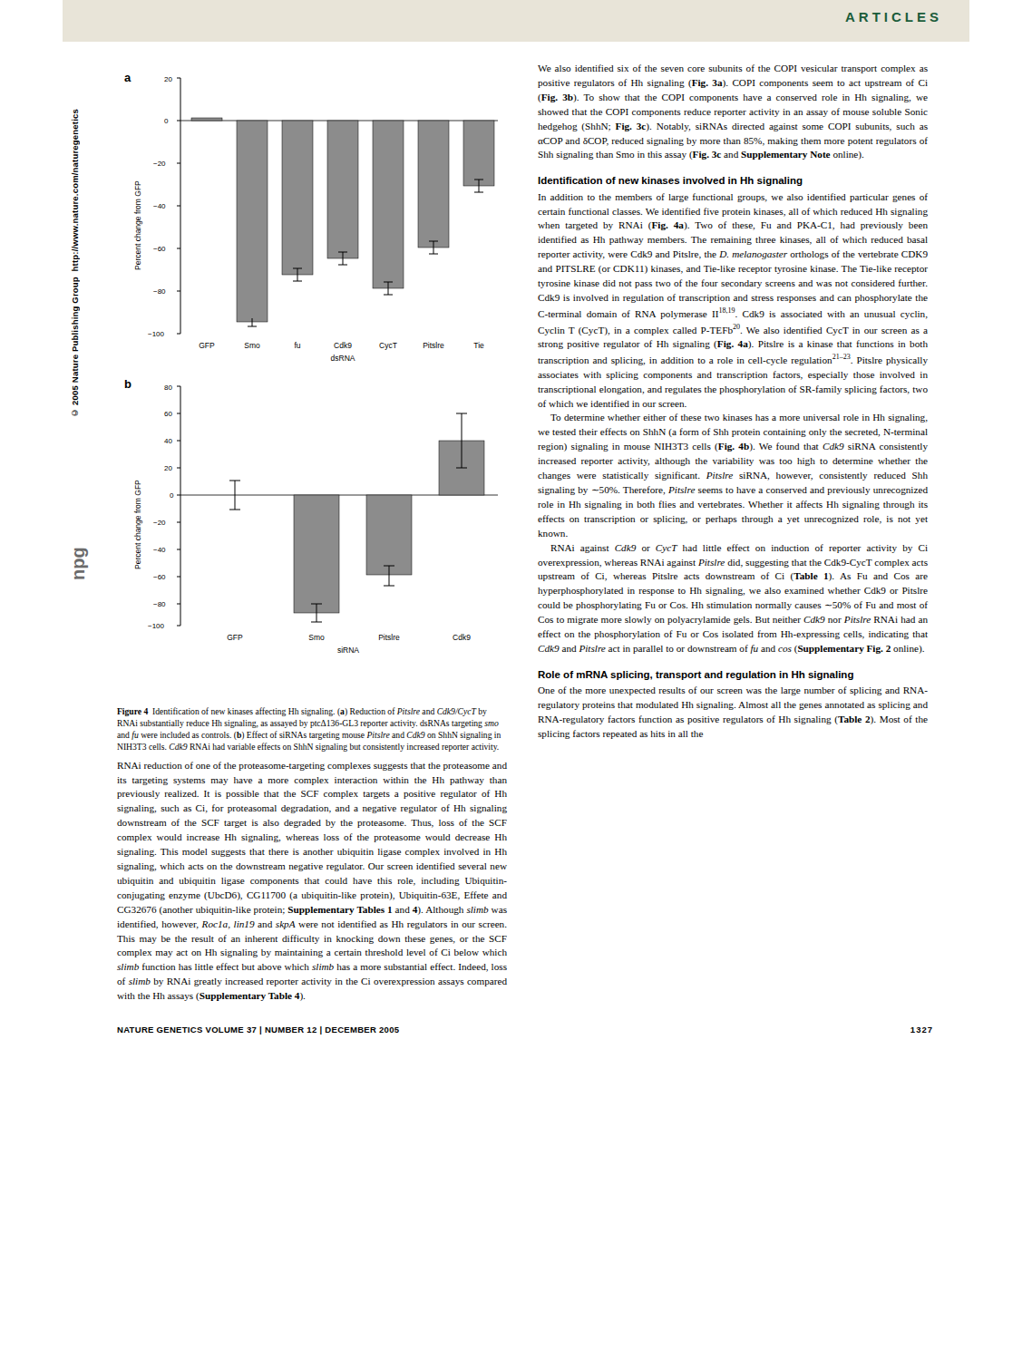ARTICLES
© 2005 Nature Publishing Group http://www.nature.com/naturegenetics
npg
a 20 0 −20 −40 −60 −80 −100 Percent change from GFP GFP Smo fu Cdk9 CycT Pitslre Tie dsRNA b 80 60 40 20 0 −20 −40 −60 −80 −100 Percent change from GFP GFP Smo Pitslre Cdk9 siRNA
Figure 4 Identification of new kinases affecting Hh signaling. (a) Reduction of Pitslre and Cdk9/CycT by RNAi substantially reduce Hh signaling, as assayed by ptcΔ136-GL3 reporter activity. dsRNAs targeting smo and fu were included as controls. (b) Effect of siRNAs targeting mouse Pitslre and Cdk9 on ShhN signaling in NIH3T3 cells. Cdk9 RNAi had variable effects on ShhN signaling but consistently increased reporter activity.
RNAi reduction of one of the proteasome-targeting complexes suggests that the proteasome and its targeting systems may have a more complex interaction within the Hh pathway than previously realized. It is possible that the SCF complex targets a positive regulator of Hh signaling, such as Ci, for proteasomal degradation, and a negative regulator of Hh signaling downstream of the SCF target is also degraded by the proteasome. Thus, loss of the SCF complex would increase Hh signaling, whereas loss of the proteasome would decrease Hh signaling. This model suggests that there is another ubiquitin ligase complex involved in Hh signaling, which acts on the downstream negative regulator. Our screen identified several new ubiquitin and ubiquitin ligase components that could have this role, including Ubiquitin-conjugating enzyme (UbcD6), CG11700 (a ubiquitin-like protein), Ubiquitin-63E, Effete and CG32676 (another ubiquitin-like protein; Supplementary Tables 1 and 4). Although slimb was identified, however, Roc1a, lin19 and skpA were not identified as Hh regulators in our screen. This may be the result of an inherent difficulty in knocking down these genes, or the SCF complex may act on Hh signaling by maintaining a certain threshold level of Ci below which slimb function has little effect but above which slimb has a more substantial effect. Indeed, loss of slimb by RNAi greatly increased reporter activity in the Ci overexpression assays compared with the Hh assays (Supplementary Table 4).
We also identified six of the seven core subunits of the COPI vesicular transport complex as positive regulators of Hh signaling (Fig. 3a). COPI components seem to act upstream of Ci (Fig. 3b). To show that the COPI components have a conserved role in Hh signaling, we showed that the COPI components reduce reporter activity in an assay of mouse soluble Sonic hedgehog (ShhN; Fig. 3c). Notably, siRNAs directed against some COPI subunits, such as αCOP and δCOP, reduced signaling by more than 85%, making them more potent regulators of Shh signaling than Smo in this assay (Fig. 3c and Supplementary Note online).
Identification of new kinases involved in Hh signaling
In addition to the members of large functional groups, we also identified particular genes of certain functional classes. We identified five protein kinases, all of which reduced Hh signaling when targeted by RNAi (Fig. 4a). Two of these, Fu and PKA-C1, had previously been identified as Hh pathway members. The remaining three kinases, all of which reduced basal reporter activity, were Cdk9 and Pitslre, the D. melanogaster orthologs of the vertebrate CDK9 and PITSLRE (or CDK11) kinases, and Tie-like receptor tyrosine kinase. The Tie-like receptor tyrosine kinase did not pass two of the four secondary screens and was not considered further. Cdk9 is involved in regulation of transcription and stress responses and can phosphorylate the C-terminal domain of RNA polymerase II18,19. Cdk9 is associated with an unusual cyclin, Cyclin T (CycT), in a complex called P-TEFb20. We also identified CycT in our screen as a strong positive regulator of Hh signaling (Fig. 4a). Pitslre is a kinase that functions in both transcription and splicing, in addition to a role in cell-cycle regulation21–23. Pitslre physically associates with splicing components and transcription factors, especially those involved in transcriptional elongation, and regulates the phosphorylation of SR-family splicing factors, two of which we identified in our screen.
To determine whether either of these two kinases has a more universal role in Hh signaling, we tested their effects on ShhN (a form of Shh protein containing only the secreted, N-terminal region) signaling in mouse NIH3T3 cells (Fig. 4b). We found that Cdk9 siRNA consistently increased reporter activity, although the variability was too high to determine whether the changes were statistically significant. Pitslre siRNA, however, consistently reduced Shh signaling by ∼50%. Therefore, Pitslre seems to have a conserved and previously unrecognized role in Hh signaling in both flies and vertebrates. Whether it affects Hh signaling through its effects on transcription or splicing, or perhaps through a yet unrecognized role, is not yet known.
RNAi against Cdk9 or CycT had little effect on induction of reporter activity by Ci overexpression, whereas RNAi against Pitslre did, suggesting that the Cdk9-CycT complex acts upstream of Ci, whereas Pitslre acts downstream of Ci (Table 1). As Fu and Cos are hyperphosphorylated in response to Hh signaling, we also examined whether Cdk9 or Pitslre could be phosphorylating Fu or Cos. Hh stimulation normally causes ∼50% of Fu and most of Cos to migrate more slowly on polyacrylamide gels. But neither Cdk9 nor Pitslre RNAi had an effect on the phosphorylation of Fu or Cos isolated from Hh-expressing cells, indicating that Cdk9 and Pitslre act in parallel to or downstream of fu and cos (Supplementary Fig. 2 online).
Role of mRNA splicing, transport and regulation in Hh signaling
One of the more unexpected results of our screen was the large number of splicing and RNA-regulatory proteins that modulated Hh signaling. Almost all the genes annotated as splicing and RNA-regulatory factors function as positive regulators of Hh signaling (Table 2). Most of the splicing factors repeated as hits in all the
NATURE GENETICS VOLUME 37 | NUMBER 12 | DECEMBER 2005
1327